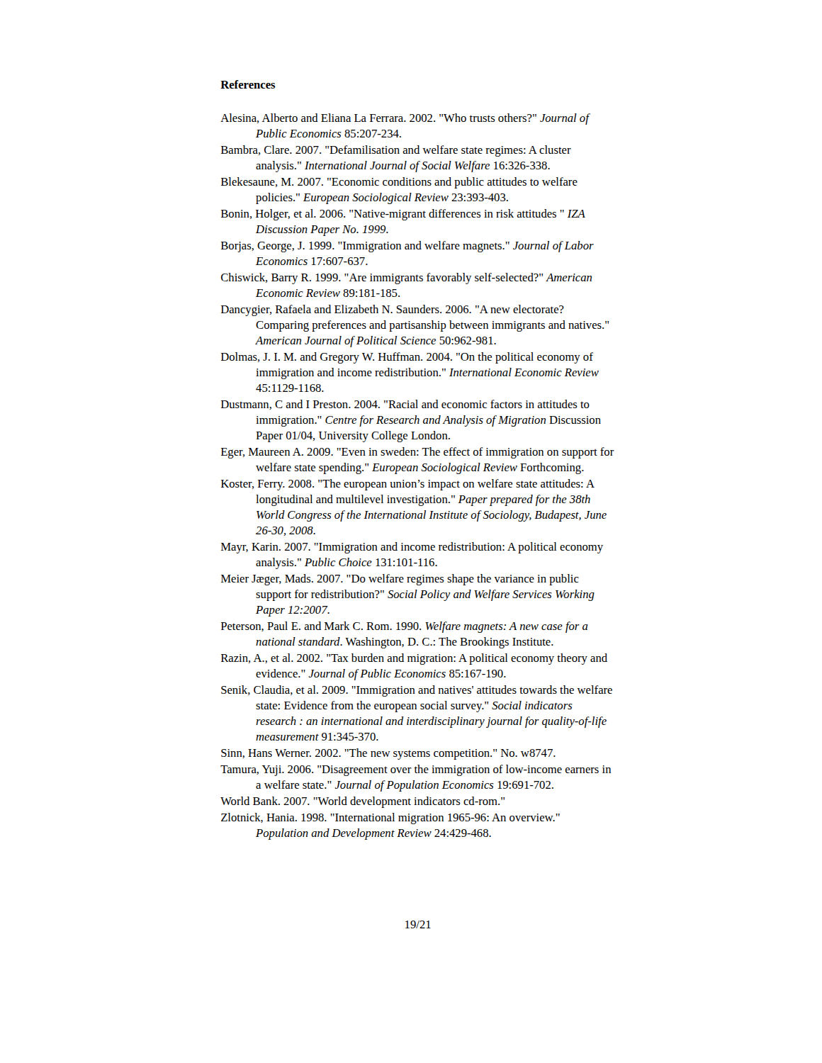References
Alesina, Alberto and Eliana La Ferrara. 2002. "Who trusts others?" Journal of Public Economics 85:207-234.
Bambra, Clare. 2007. "Defamilisation and welfare state regimes: A cluster analysis." International Journal of Social Welfare 16:326-338.
Blekesaune, M. 2007. "Economic conditions and public attitudes to welfare policies." European Sociological Review 23:393-403.
Bonin, Holger, et al. 2006. "Native-migrant differences in risk attitudes " IZA Discussion Paper No. 1999.
Borjas, George, J. 1999. "Immigration and welfare magnets." Journal of Labor Economics 17:607-637.
Chiswick, Barry R. 1999. "Are immigrants favorably self-selected?" American Economic Review 89:181-185.
Dancygier, Rafaela and Elizabeth N. Saunders. 2006. "A new electorate? Comparing preferences and partisanship between immigrants and natives." American Journal of Political Science 50:962-981.
Dolmas, J. I. M. and Gregory W. Huffman. 2004. "On the political economy of immigration and income redistribution." International Economic Review 45:1129-1168.
Dustmann, C and I Preston. 2004. "Racial and economic factors in attitudes to immigration." Centre for Research and Analysis of Migration Discussion Paper 01/04, University College London.
Eger, Maureen A. 2009. "Even in sweden: The effect of immigration on support for welfare state spending." European Sociological Review Forthcoming.
Koster, Ferry. 2008. "The european union’s impact on welfare state attitudes: A longitudinal and multilevel investigation." Paper prepared for the 38th World Congress of the International Institute of Sociology, Budapest, June 26-30, 2008.
Mayr, Karin. 2007. "Immigration and income redistribution: A political economy analysis." Public Choice 131:101-116.
Meier Jæger, Mads. 2007. "Do welfare regimes shape the variance in public support for redistribution?" Social Policy and Welfare Services Working Paper 12:2007.
Peterson, Paul E. and Mark C. Rom. 1990. Welfare magnets: A new case for a national standard. Washington, D. C.: The Brookings Institute.
Razin, A., et al. 2002. "Tax burden and migration: A political economy theory and evidence." Journal of Public Economics 85:167-190.
Senik, Claudia, et al. 2009. "Immigration and natives' attitudes towards the welfare state: Evidence from the european social survey." Social indicators research : an international and interdisciplinary journal for quality-of-life measurement 91:345-370.
Sinn, Hans Werner. 2002. "The new systems competition." No. w8747.
Tamura, Yuji. 2006. "Disagreement over the immigration of low-income earners in a welfare state." Journal of Population Economics 19:691-702.
World Bank. 2007. "World development indicators cd-rom."
Zlotnick, Hania. 1998. "International migration 1965-96: An overview." Population and Development Review 24:429-468.
19/21